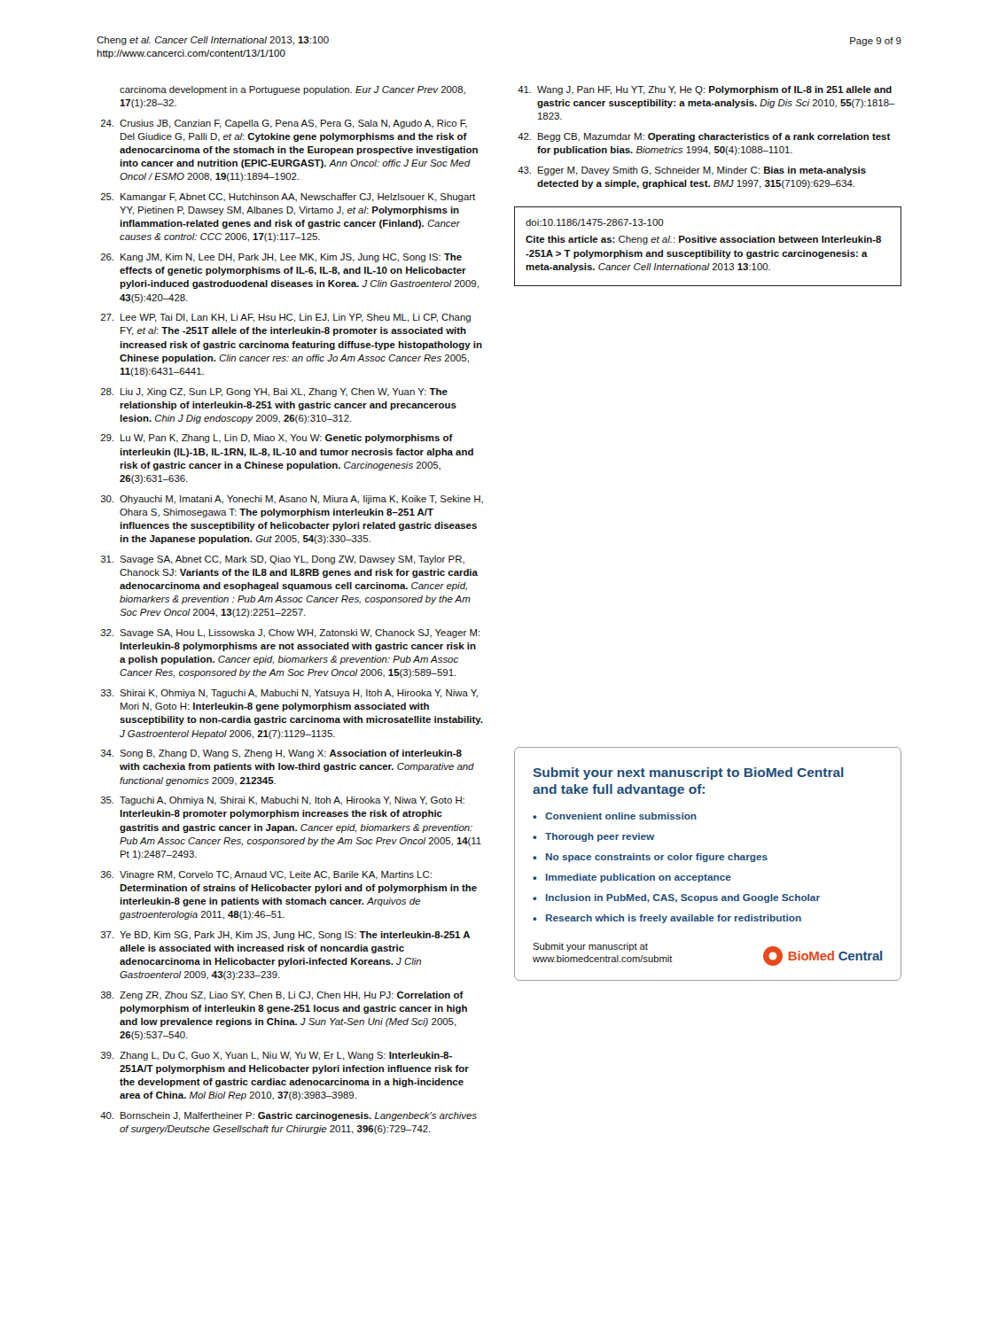Cheng et al. Cancer Cell International 2013, 13:100
http://www.cancerci.com/content/13/1/100
Page 9 of 9
carcinoma development in a Portuguese population. Eur J Cancer Prev 2008, 17(1):28–32.
24. Crusius JB, Canzian F, Capella G, Pena AS, Pera G, Sala N, Agudo A, Rico F, Del Giudice G, Palli D, et al: Cytokine gene polymorphisms and the risk of adenocarcinoma of the stomach in the European prospective investigation into cancer and nutrition (EPIC-EURGAST). Ann Oncol: offic J Eur Soc Med Oncol / ESMO 2008, 19(11):1894–1902.
25. Kamangar F, Abnet CC, Hutchinson AA, Newschaffer CJ, Helzlsouer K, Shugart YY, Pietinen P, Dawsey SM, Albanes D, Virtamo J, et al: Polymorphisms in inflammation-related genes and risk of gastric cancer (Finland). Cancer causes & control: CCC 2006, 17(1):117–125.
26. Kang JM, Kim N, Lee DH, Park JH, Lee MK, Kim JS, Jung HC, Song IS: The effects of genetic polymorphisms of IL-6, IL-8, and IL-10 on Helicobacter pylori-induced gastroduodenal diseases in Korea. J Clin Gastroenterol 2009, 43(5):420–428.
27. Lee WP, Tai DI, Lan KH, Li AF, Hsu HC, Lin EJ, Lin YP, Sheu ML, Li CP, Chang FY, et al: The -251T allele of the interleukin-8 promoter is associated with increased risk of gastric carcinoma featuring diffuse-type histopathology in Chinese population. Clin cancer res: an offic Jo Am Assoc Cancer Res 2005, 11(18):6431–6441.
28. Liu J, Xing CZ, Sun LP, Gong YH, Bai XL, Zhang Y, Chen W, Yuan Y: The relationship of interleukin-8-251 with gastric cancer and precancerous lesion. Chin J Dig endoscopy 2009, 26(6):310–312.
29. Lu W, Pan K, Zhang L, Lin D, Miao X, You W: Genetic polymorphisms of interleukin (IL)-1B, IL-1RN, IL-8, IL-10 and tumor necrosis factor alpha and risk of gastric cancer in a Chinese population. Carcinogenesis 2005, 26(3):631–636.
30. Ohyauchi M, Imatani A, Yonechi M, Asano N, Miura A, Iijima K, Koike T, Sekine H, Ohara S, Shimosegawa T: The polymorphism interleukin 8–251 A/T influences the susceptibility of helicobacter pylori related gastric diseases in the Japanese population. Gut 2005, 54(3):330–335.
31. Savage SA, Abnet CC, Mark SD, Qiao YL, Dong ZW, Dawsey SM, Taylor PR, Chanock SJ: Variants of the IL8 and IL8RB genes and risk for gastric cardia adenocarcinoma and esophageal squamous cell carcinoma. Cancer epid, biomarkers & prevention : Pub Am Assoc Cancer Res, cosponsored by the Am Soc Prev Oncol 2004, 13(12):2251–2257.
32. Savage SA, Hou L, Lissowska J, Chow WH, Zatonski W, Chanock SJ, Yeager M: Interleukin-8 polymorphisms are not associated with gastric cancer risk in a polish population. Cancer epid, biomarkers & prevention: Pub Am Assoc Cancer Res, cosponsored by the Am Soc Prev Oncol 2006, 15(3):589–591.
33. Shirai K, Ohmiya N, Taguchi A, Mabuchi N, Yatsuya H, Itoh A, Hirooka Y, Niwa Y, Mori N, Goto H: Interleukin-8 gene polymorphism associated with susceptibility to non-cardia gastric carcinoma with microsatellite instability. J Gastroenterol Hepatol 2006, 21(7):1129–1135.
34. Song B, Zhang D, Wang S, Zheng H, Wang X: Association of interleukin-8 with cachexia from patients with low-third gastric cancer. Comparative and functional genomics 2009, 212345.
35. Taguchi A, Ohmiya N, Shirai K, Mabuchi N, Itoh A, Hirooka Y, Niwa Y, Goto H: Interleukin-8 promoter polymorphism increases the risk of atrophic gastritis and gastric cancer in Japan. Cancer epid, biomarkers & prevention: Pub Am Assoc Cancer Res, cosponsored by the Am Soc Prev Oncol 2005, 14(11 Pt 1):2487–2493.
36. Vinagre RM, Corvelo TC, Arnaud VC, Leite AC, Barile KA, Martins LC: Determination of strains of Helicobacter pylori and of polymorphism in the interleukin-8 gene in patients with stomach cancer. Arquivos de gastroenterologia 2011, 48(1):46–51.
37. Ye BD, Kim SG, Park JH, Kim JS, Jung HC, Song IS: The interleukin-8-251 A allele is associated with increased risk of noncardia gastric adenocarcinoma in Helicobacter pylori-infected Koreans. J Clin Gastroenterol 2009, 43(3):233–239.
38. Zeng ZR, Zhou SZ, Liao SY, Chen B, Li CJ, Chen HH, Hu PJ: Correlation of polymorphism of interleukin 8 gene-251 locus and gastric cancer in high and low prevalence regions in China. J Sun Yat-Sen Uni (Med Sci) 2005, 26(5):537–540.
39. Zhang L, Du C, Guo X, Yuan L, Niu W, Yu W, Er L, Wang S: Interleukin-8-251A/T polymorphism and Helicobacter pylori infection influence risk for the development of gastric cardiac adenocarcinoma in a high-incidence area of China. Mol Biol Rep 2010, 37(8):3983–3989.
40. Bornschein J, Malfertheiner P: Gastric carcinogenesis. Langenbeck's archives of surgery/Deutsche Gesellschaft fur Chirurgie 2011, 396(6):729–742.
41. Wang J, Pan HF, Hu YT, Zhu Y, He Q: Polymorphism of IL-8 in 251 allele and gastric cancer susceptibility: a meta-analysis. Dig Dis Sci 2010, 55(7):1818–1823.
42. Begg CB, Mazumdar M: Operating characteristics of a rank correlation test for publication bias. Biometrics 1994, 50(4):1088–1101.
43. Egger M, Davey Smith G, Schneider M, Minder C: Bias in meta-analysis detected by a simple, graphical test. BMJ 1997, 315(7109):629–634.
doi:10.1186/1475-2867-13-100
Cite this article as: Cheng et al.: Positive association between Interleukin-8 -251A > T polymorphism and susceptibility to gastric carcinogenesis: a meta-analysis. Cancer Cell International 2013 13:100.
Submit your next manuscript to BioMed Central
and take full advantage of:
Convenient online submission
Thorough peer review
No space constraints or color figure charges
Immediate publication on acceptance
Inclusion in PubMed, CAS, Scopus and Google Scholar
Research which is freely available for redistribution
Submit your manuscript at
www.biomedcentral.com/submit
BioMed Central